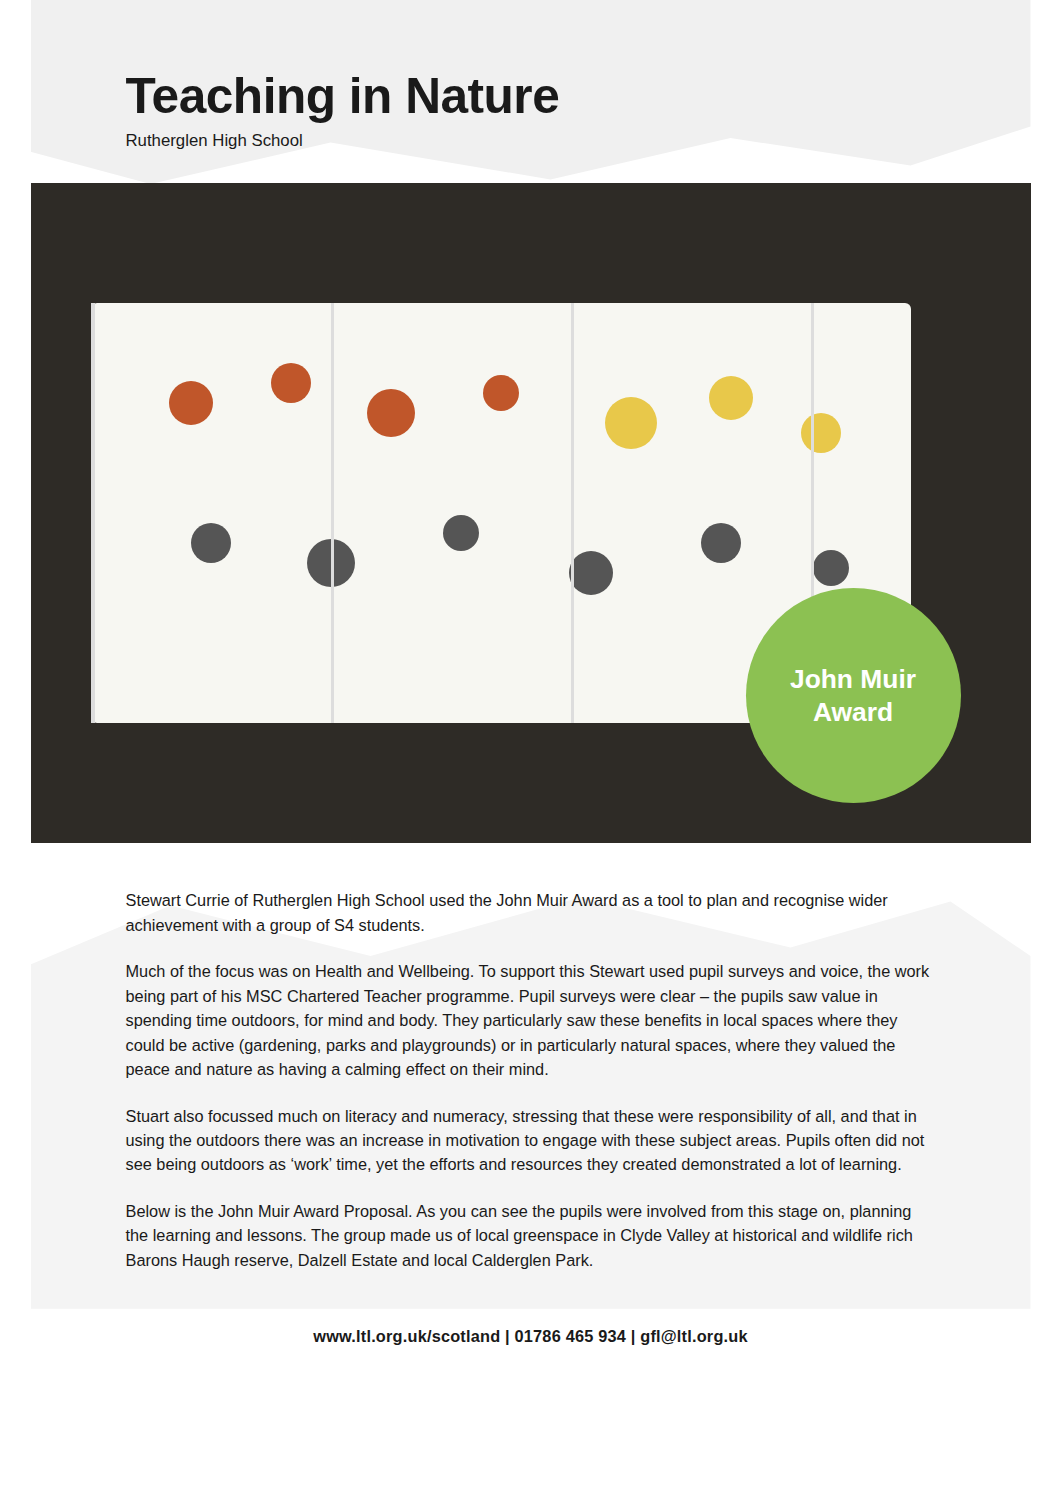Teaching in Nature
Rutherglen High School
John Muir
Award
Stewart Currie of Rutherglen High School used the John Muir Award as a tool to plan and recognise wider achievement with a group of S4 students.
Much of the focus was on Health and Wellbeing. To support this Stewart used pupil surveys and voice, the work being part of his MSC Chartered Teacher programme. Pupil surveys were clear – the pupils saw value in spending time outdoors, for mind and body. They particularly saw these benefits in local spaces where they could be active (gardening, parks and playgrounds) or in particularly natural spaces, where they valued the peace and nature as having a calming effect on their mind.
Stuart also focussed much on literacy and numeracy, stressing that these were responsibility of all, and that in using the outdoors there was an increase in motivation to engage with these subject areas. Pupils often did not see being outdoors as ‘work’ time, yet the efforts and resources they created demonstrated a lot of learning.
Below is the John Muir Award Proposal. As you can see the pupils were involved from this stage on, planning the learning and lessons. The group made us of local greenspace in Clyde Valley at historical and wildlife rich Barons Haugh reserve, Dalzell Estate and local Calderglen Park.
www.ltl.org.uk/scotland | 01786 465 934 | gfl@ltl.org.uk